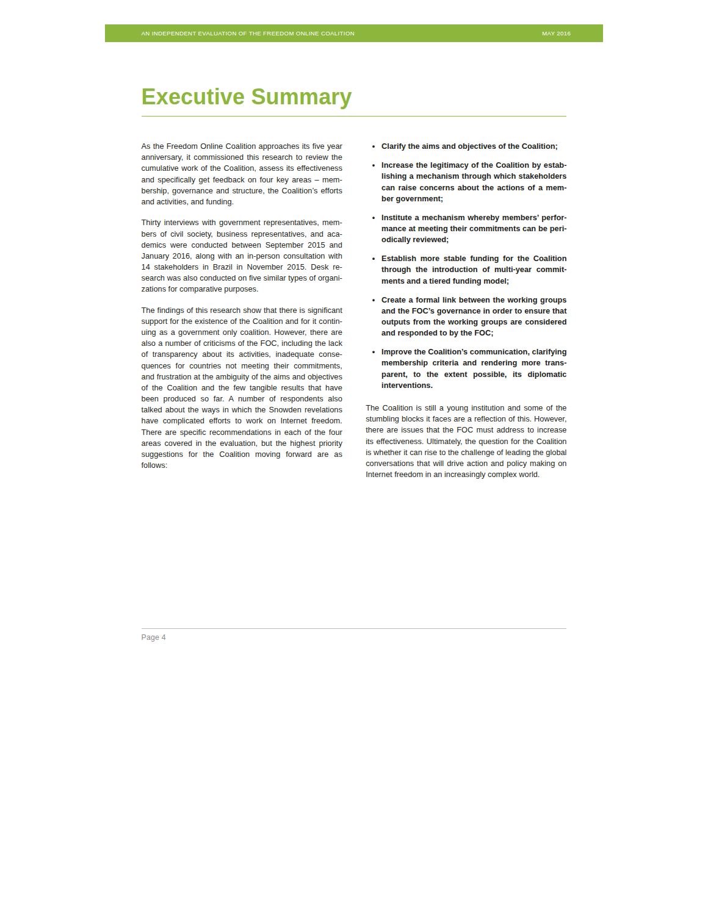An Independent Evaluation of the Freedom Online Coalition May 2016
Executive Summary
As the Freedom Online Coalition approaches its five year anniversary, it commissioned this research to review the cumulative work of the Coalition, assess its effectiveness and specifically get feedback on four key areas – membership, governance and structure, the Coalition’s efforts and activities, and funding.
Thirty interviews with government representatives, members of civil society, business representatives, and academics were conducted between September 2015 and January 2016, along with an in-person consultation with 14 stakeholders in Brazil in November 2015. Desk research was also conducted on five similar types of organizations for comparative purposes.
The findings of this research show that there is significant support for the existence of the Coalition and for it continuing as a government only coalition. However, there are also a number of criticisms of the FOC, including the lack of transparency about its activities, inadequate consequences for countries not meeting their commitments, and frustration at the ambiguity of the aims and objectives of the Coalition and the few tangible results that have been produced so far. A number of respondents also talked about the ways in which the Snowden revelations have complicated efforts to work on Internet freedom. There are specific recommendations in each of the four areas covered in the evaluation, but the highest priority suggestions for the Coalition moving forward are as follows:
Clarify the aims and objectives of the Coalition;
Increase the legitimacy of the Coalition by establishing a mechanism through which stakeholders can raise concerns about the actions of a member government;
Institute a mechanism whereby members’ performance at meeting their commitments can be periodically reviewed;
Establish more stable funding for the Coalition through the introduction of multi-year commitments and a tiered funding model;
Create a formal link between the working groups and the FOC’s governance in order to ensure that outputs from the working groups are considered and responded to by the FOC;
Improve the Coalition’s communication, clarifying membership criteria and rendering more transparent, to the extent possible, its diplomatic interventions.
The Coalition is still a young institution and some of the stumbling blocks it faces are a reflection of this. However, there are issues that the FOC must address to increase its effectiveness. Ultimately, the question for the Coalition is whether it can rise to the challenge of leading the global conversations that will drive action and policy making on Internet freedom in an increasingly complex world.
Page 4